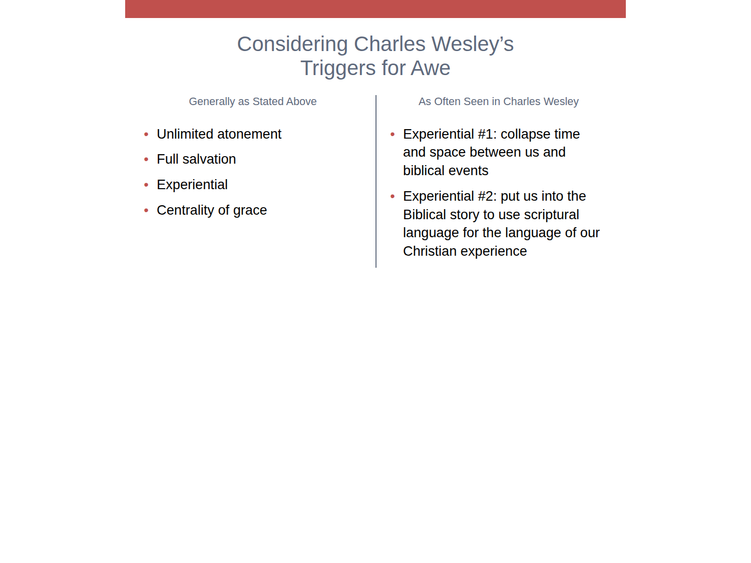Considering Charles Wesley’s
Triggers for Awe
Generally as Stated Above
Unlimited atonement
Full salvation
Experiential
Centrality of grace
As Often Seen in Charles Wesley
Experiential #1: collapse time and space between us and biblical events
Experiential #2: put us into the Biblical story to use scriptural language for the language of our Christian experience